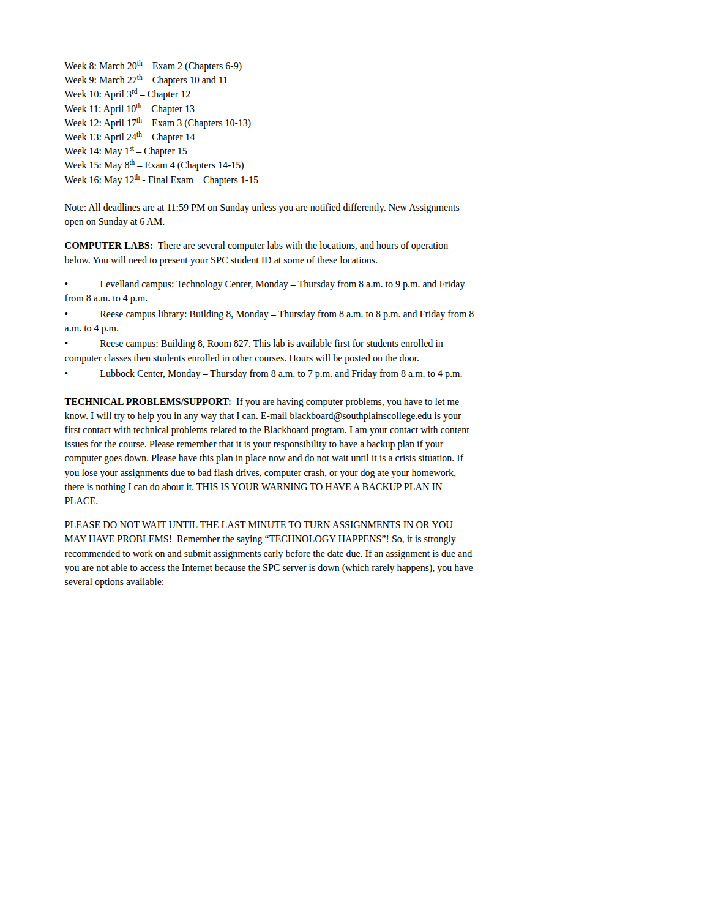Week 8: March 20th – Exam 2 (Chapters 6-9)
Week 9: March 27th – Chapters 10 and 11
Week 10: April 3rd – Chapter 12
Week 11: April 10th – Chapter 13
Week 12: April 17th – Exam 3 (Chapters 10-13)
Week 13: April 24th – Chapter 14
Week 14: May 1st – Chapter 15
Week 15: May 8th – Exam 4 (Chapters 14-15)
Week 16: May 12th - Final Exam – Chapters 1-15
Note: All deadlines are at 11:59 PM on Sunday unless you are notified differently. New Assignments open on Sunday at 6 AM.
COMPUTER LABS: There are several computer labs with the locations, and hours of operation below. You will need to present your SPC student ID at some of these locations.
•Levelland campus: Technology Center, Monday – Thursday from 8 a.m. to 9 p.m. and Friday from 8 a.m. to 4 p.m.
•Reese campus library: Building 8, Monday – Thursday from 8 a.m. to 8 p.m. and Friday from 8 a.m. to 4 p.m.
•Reese campus: Building 8, Room 827. This lab is available first for students enrolled in computer classes then students enrolled in other courses. Hours will be posted on the door.
•Lubbock Center, Monday – Thursday from 8 a.m. to 7 p.m. and Friday from 8 a.m. to 4 p.m.
TECHNICAL PROBLEMS/SUPPORT: If you are having computer problems, you have to let me know. I will try to help you in any way that I can. E-mail blackboard@southplainscollege.edu is your first contact with technical problems related to the Blackboard program. I am your contact with content issues for the course. Please remember that it is your responsibility to have a backup plan if your computer goes down. Please have this plan in place now and do not wait until it is a crisis situation. If you lose your assignments due to bad flash drives, computer crash, or your dog ate your homework, there is nothing I can do about it. THIS IS YOUR WARNING TO HAVE A BACKUP PLAN IN PLACE.
PLEASE DO NOT WAIT UNTIL THE LAST MINUTE TO TURN ASSIGNMENTS IN OR YOU MAY HAVE PROBLEMS! Remember the saying “TECHNOLOGY HAPPENS”! So, it is strongly recommended to work on and submit assignments early before the date due. If an assignment is due and you are not able to access the Internet because the SPC server is down (which rarely happens), you have several options available: